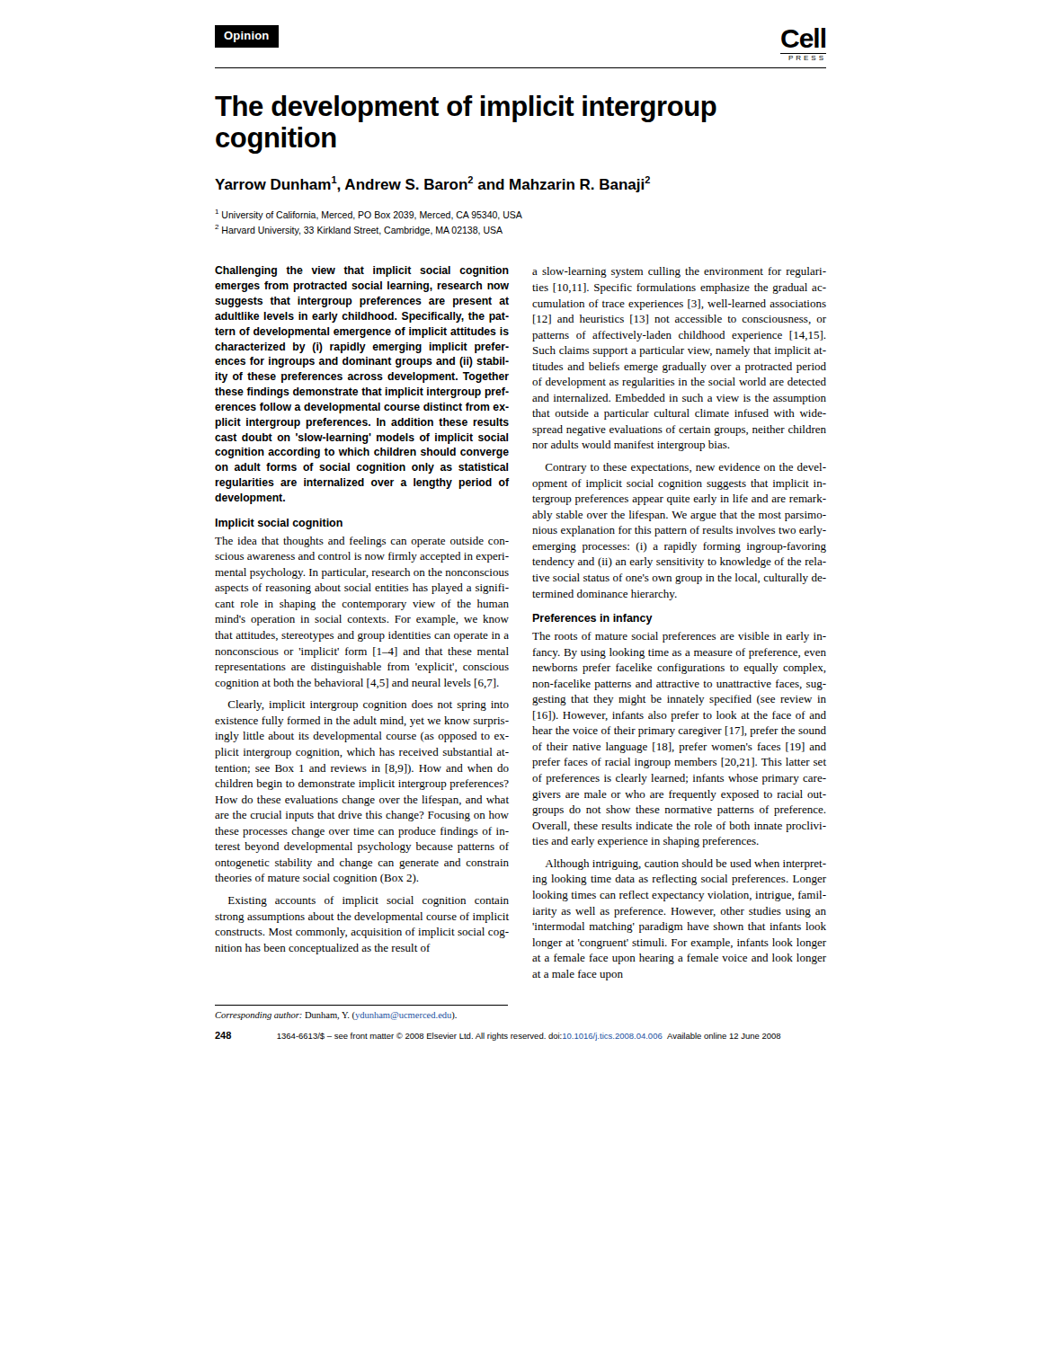Opinion
Cell PRESS
The development of implicit intergroup cognition
Yarrow Dunham1, Andrew S. Baron2 and Mahzarin R. Banaji2
1 University of California, Merced, PO Box 2039, Merced, CA 95340, USA
2 Harvard University, 33 Kirkland Street, Cambridge, MA 02138, USA
Challenging the view that implicit social cognition emerges from protracted social learning, research now suggests that intergroup preferences are present at adultlike levels in early childhood. Specifically, the pattern of developmental emergence of implicit attitudes is characterized by (i) rapidly emerging implicit preferences for ingroups and dominant groups and (ii) stability of these preferences across development. Together these findings demonstrate that implicit intergroup preferences follow a developmental course distinct from explicit intergroup preferences. In addition these results cast doubt on 'slow-learning' models of implicit social cognition according to which children should converge on adult forms of social cognition only as statistical regularities are internalized over a lengthy period of development.
Implicit social cognition
The idea that thoughts and feelings can operate outside conscious awareness and control is now firmly accepted in experimental psychology. In particular, research on the nonconscious aspects of reasoning about social entities has played a significant role in shaping the contemporary view of the human mind's operation in social contexts. For example, we know that attitudes, stereotypes and group identities can operate in a nonconscious or 'implicit' form [1–4] and that these mental representations are distinguishable from 'explicit', conscious cognition at both the behavioral [4,5] and neural levels [6,7].
Clearly, implicit intergroup cognition does not spring into existence fully formed in the adult mind, yet we know surprisingly little about its developmental course (as opposed to explicit intergroup cognition, which has received substantial attention; see Box 1 and reviews in [8,9]). How and when do children begin to demonstrate implicit intergroup preferences? How do these evaluations change over the lifespan, and what are the crucial inputs that drive this change? Focusing on how these processes change over time can produce findings of interest beyond developmental psychology because patterns of ontogenetic stability and change can generate and constrain theories of mature social cognition (Box 2).
Existing accounts of implicit social cognition contain strong assumptions about the developmental course of implicit constructs. Most commonly, acquisition of implicit social cognition has been conceptualized as the result of
a slow-learning system culling the environment for regularities [10,11]. Specific formulations emphasize the gradual accumulation of trace experiences [3], well-learned associations [12] and heuristics [13] not accessible to consciousness, or patterns of affectively-laden childhood experience [14,15]. Such claims support a particular view, namely that implicit attitudes and beliefs emerge gradually over a protracted period of development as regularities in the social world are detected and internalized. Embedded in such a view is the assumption that outside a particular cultural climate infused with widespread negative evaluations of certain groups, neither children nor adults would manifest intergroup bias.
Contrary to these expectations, new evidence on the development of implicit social cognition suggests that implicit intergroup preferences appear quite early in life and are remarkably stable over the lifespan. We argue that the most parsimonious explanation for this pattern of results involves two early-emerging processes: (i) a rapidly forming ingroup-favoring tendency and (ii) an early sensitivity to knowledge of the relative social status of one's own group in the local, culturally determined dominance hierarchy.
Preferences in infancy
The roots of mature social preferences are visible in early infancy. By using looking time as a measure of preference, even newborns prefer facelike configurations to equally complex, non-facelike patterns and attractive to unattractive faces, suggesting that they might be innately specified (see review in [16]). However, infants also prefer to look at the face of and hear the voice of their primary caregiver [17], prefer the sound of their native language [18], prefer women's faces [19] and prefer faces of racial ingroup members [20,21]. This latter set of preferences is clearly learned; infants whose primary caregivers are male or who are frequently exposed to racial outgroups do not show these normative patterns of preference. Overall, these results indicate the role of both innate proclivities and early experience in shaping preferences.
Although intriguing, caution should be used when interpreting looking time data as reflecting social preferences. Longer looking times can reflect expectancy violation, intrigue, familiarity as well as preference. However, other studies using an 'intermodal matching' paradigm have shown that infants look longer at 'congruent' stimuli. For example, infants look longer at a female face upon hearing a female voice and look longer at a male face upon
Corresponding author: Dunham, Y. (ydunham@ucmerced.edu).
248 1364-6613/$ – see front matter © 2008 Elsevier Ltd. All rights reserved. doi:10.1016/j.tics.2008.04.006 Available online 12 June 2008